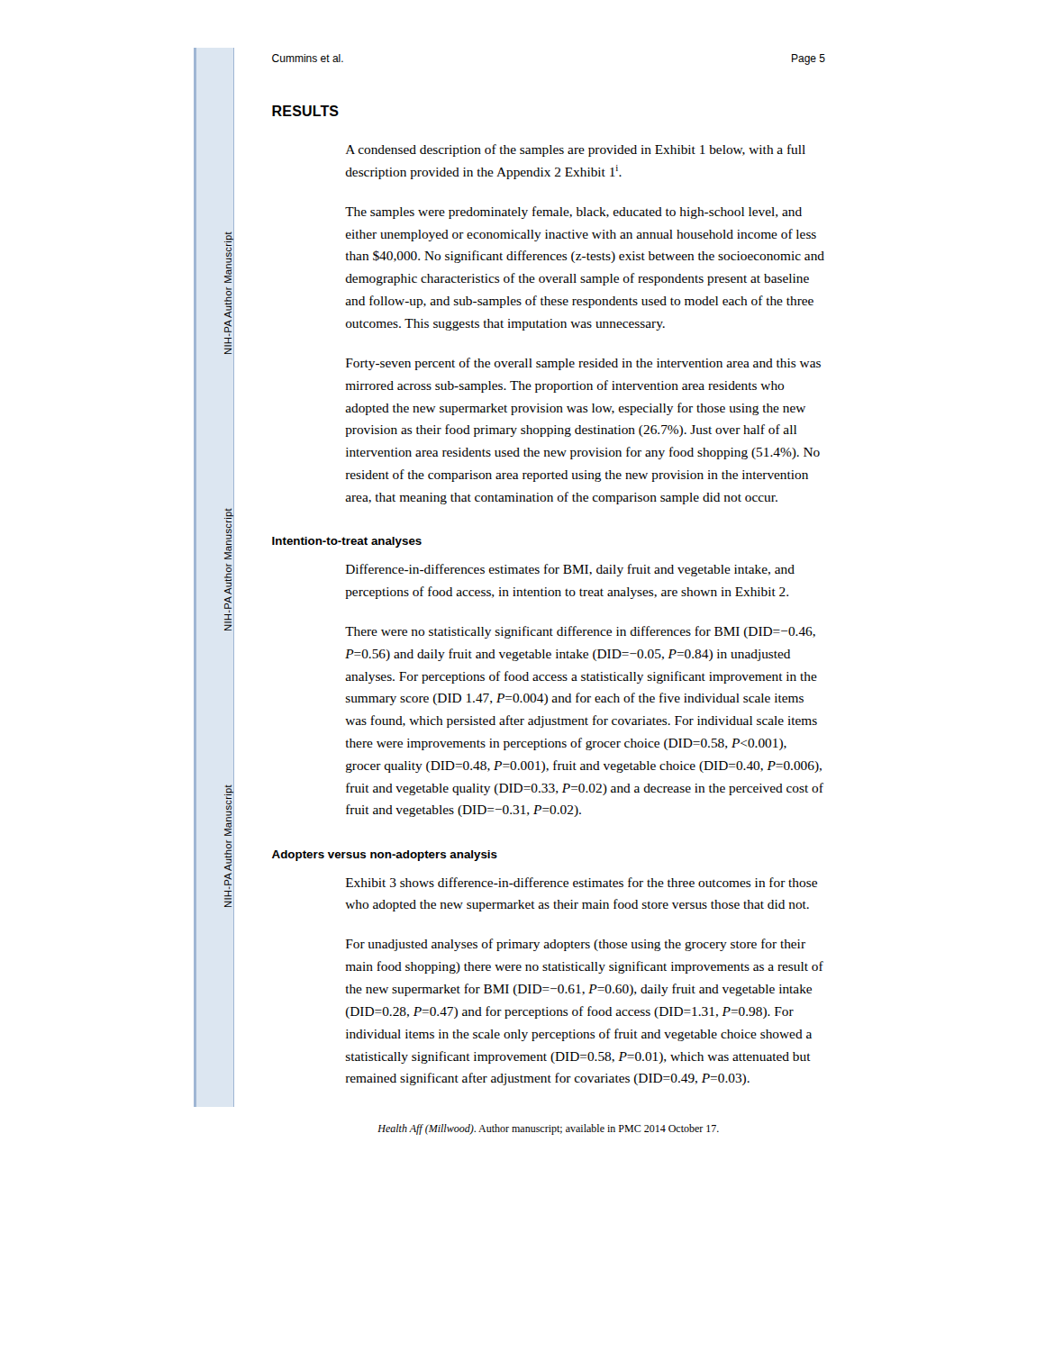NIH-PA Author Manuscript
NIH-PA Author Manuscript
NIH-PA Author Manuscript
Cummins et al.
Page 5
RESULTS
A condensed description of the samples are provided in Exhibit 1 below, with a full description provided in the Appendix 2 Exhibit 1i.
The samples were predominately female, black, educated to high-school level, and either unemployed or economically inactive with an annual household income of less than $40,000. No significant differences (z-tests) exist between the socioeconomic and demographic characteristics of the overall sample of respondents present at baseline and follow-up, and sub-samples of these respondents used to model each of the three outcomes. This suggests that imputation was unnecessary.
Forty-seven percent of the overall sample resided in the intervention area and this was mirrored across sub-samples. The proportion of intervention area residents who adopted the new supermarket provision was low, especially for those using the new provision as their food primary shopping destination (26.7%). Just over half of all intervention area residents used the new provision for any food shopping (51.4%). No resident of the comparison area reported using the new provision in the intervention area, that meaning that contamination of the comparison sample did not occur.
Intention-to-treat analyses
Difference-in-differences estimates for BMI, daily fruit and vegetable intake, and perceptions of food access, in intention to treat analyses, are shown in Exhibit 2.
There were no statistically significant difference in differences for BMI (DID=−0.46, P=0.56) and daily fruit and vegetable intake (DID=−0.05, P=0.84) in unadjusted analyses. For perceptions of food access a statistically significant improvement in the summary score (DID 1.47, P=0.004) and for each of the five individual scale items was found, which persisted after adjustment for covariates. For individual scale items there were improvements in perceptions of grocer choice (DID=0.58, P<0.001), grocer quality (DID=0.48, P=0.001), fruit and vegetable choice (DID=0.40, P=0.006), fruit and vegetable quality (DID=0.33, P=0.02) and a decrease in the perceived cost of fruit and vegetables (DID=−0.31, P=0.02).
Adopters versus non-adopters analysis
Exhibit 3 shows difference-in-difference estimates for the three outcomes in for those who adopted the new supermarket as their main food store versus those that did not.
For unadjusted analyses of primary adopters (those using the grocery store for their main food shopping) there were no statistically significant improvements as a result of the new supermarket for BMI (DID=−0.61, P=0.60), daily fruit and vegetable intake (DID=0.28, P=0.47) and for perceptions of food access (DID=1.31, P=0.98). For individual items in the scale only perceptions of fruit and vegetable choice showed a statistically significant improvement (DID=0.58, P=0.01), which was attenuated but remained significant after adjustment for covariates (DID=0.49, P=0.03).
Health Aff (Millwood). Author manuscript; available in PMC 2014 October 17.